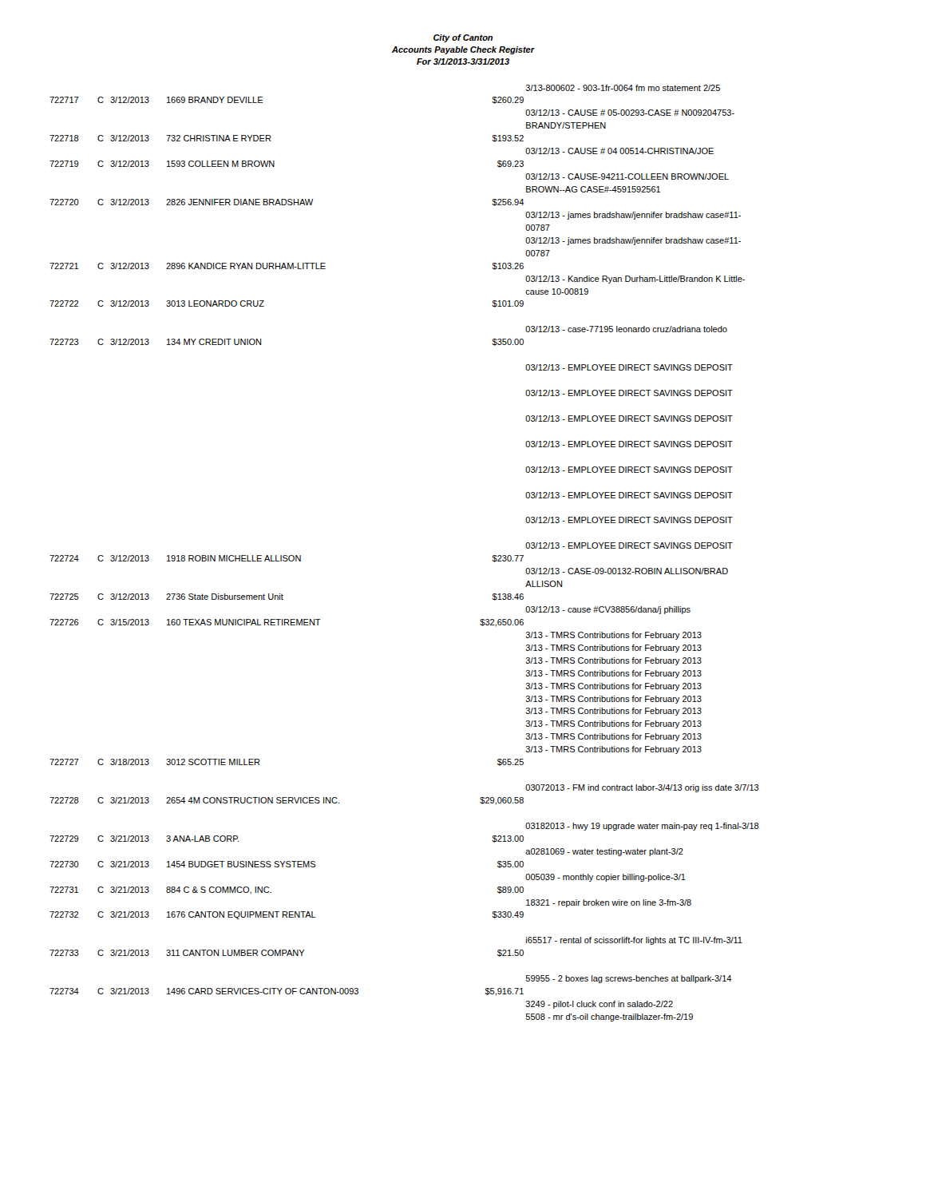City of Canton
Accounts Payable Check Register
For 3/1/2013-3/31/2013
| | | | | | 3/13-800602 - 903-1fr-0064 fm mo statement 2/25 |
| 722717 | C | 3/12/2013 | 1669 BRANDY DEVILLE | $260.29 | |
| | 03/12/13 - CAUSE # 05-00293-CASE # N009204753- BRANDY/STEPHEN |
| 722718 | C | 3/12/2013 | 732 CHRISTINA E RYDER | $193.52 | |
| | 03/12/13 - CAUSE # 04 00514-CHRISTINA/JOE |
| 722719 | C | 3/12/2013 | 1593 COLLEEN M BROWN | $69.23 | |
| | 03/12/13 - CAUSE-94211-COLLEEN BROWN/JOEL BROWN--AG CASE#-4591592561 |
| 722720 | C | 3/12/2013 | 2826 JENNIFER DIANE BRADSHAW | $256.94 | |
| | 03/12/13 - james bradshaw/jennifer bradshaw case#11- 00787 03/12/13 - james bradshaw/jennifer bradshaw case#11- 00787 |
| 722721 | C | 3/12/2013 | 2896 KANDICE RYAN DURHAM-LITTLE | $103.26 | |
| | 03/12/13 - Kandice Ryan Durham-Little/Brandon K Little- cause 10-00819 |
| 722722 | C | 3/12/2013 | 3013 LEONARDO CRUZ | $101.09 | |
| | 03/12/13 - case-77195 leonardo cruz/adriana toledo |
| 722723 | C | 3/12/2013 | 134 MY CREDIT UNION | $350.00 | |
| | 03/12/13 - EMPLOYEE DIRECT SAVINGS DEPOSIT |
| | 03/12/13 - EMPLOYEE DIRECT SAVINGS DEPOSIT |
| | 03/12/13 - EMPLOYEE DIRECT SAVINGS DEPOSIT |
| | 03/12/13 - EMPLOYEE DIRECT SAVINGS DEPOSIT |
| | 03/12/13 - EMPLOYEE DIRECT SAVINGS DEPOSIT |
| | 03/12/13 - EMPLOYEE DIRECT SAVINGS DEPOSIT |
| | 03/12/13 - EMPLOYEE DIRECT SAVINGS DEPOSIT |
| | 03/12/13 - EMPLOYEE DIRECT SAVINGS DEPOSIT |
| 722724 | C | 3/12/2013 | 1918 ROBIN MICHELLE ALLISON | $230.77 | |
| | 03/12/13 - CASE-09-00132-ROBIN ALLISON/BRAD ALLISON |
| 722725 | C | 3/12/2013 | 2736 State Disbursement Unit | $138.46 | |
| | 03/12/13 - cause #CV38856/dana/j phillips |
| 722726 | C | 3/15/2013 | 160 TEXAS MUNICIPAL RETIREMENT | $32,650.06 | |
| | 3/13 - TMRS Contributions for February 2013 |
| | 3/13 - TMRS Contributions for February 2013 |
| | 3/13 - TMRS Contributions for February 2013 |
| | 3/13 - TMRS Contributions for February 2013 |
| | 3/13 - TMRS Contributions for February 2013 |
| | 3/13 - TMRS Contributions for February 2013 |
| | 3/13 - TMRS Contributions for February 2013 |
| | 3/13 - TMRS Contributions for February 2013 |
| | 3/13 - TMRS Contributions for February 2013 |
| | 3/13 - TMRS Contributions for February 2013 |
| 722727 | C | 3/18/2013 | 3012 SCOTTIE MILLER | $65.25 | |
| | 03072013 - FM ind contract labor-3/4/13 orig iss date 3/7/13 |
| 722728 | C | 3/21/2013 | 2654 4M CONSTRUCTION SERVICES INC. | $29,060.58 | |
| | 03182013 - hwy 19 upgrade water main-pay req 1-final-3/18 |
| 722729 | C | 3/21/2013 | 3 ANA-LAB CORP. | $213.00 | |
| | a0281069 - water testing-water plant-3/2 |
| 722730 | C | 3/21/2013 | 1454 BUDGET BUSINESS SYSTEMS | $35.00 | |
| | 005039 - monthly copier billing-police-3/1 |
| 722731 | C | 3/21/2013 | 884 C & S COMMCO, INC. | $89.00 | |
| | 18321 - repair broken wire on line 3-fm-3/8 |
| 722732 | C | 3/21/2013 | 1676 CANTON EQUIPMENT RENTAL | $330.49 | |
| | i65517 - rental of scissorlift-for lights at TC III-IV-fm-3/11 |
| 722733 | C | 3/21/2013 | 311 CANTON LUMBER COMPANY | $21.50 | |
| | 59955 - 2 boxes lag screws-benches at ballpark-3/14 |
| 722734 | C | 3/21/2013 | 1496 CARD SERVICES-CITY OF CANTON-0093 | $5,916.71 | |
| | 3249 - pilot-l cluck conf in salado-2/22 |
| | 5508 - mr d's-oil change-trailblazer-fm-2/19 |